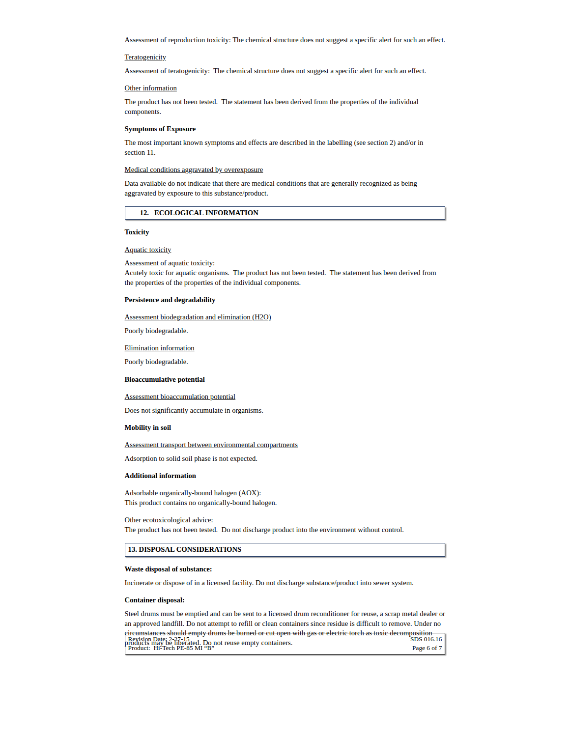Assessment of reproduction toxicity: The chemical structure does not suggest a specific alert for such an effect.
Teratogenicity
Assessment of teratogenicity: The chemical structure does not suggest a specific alert for such an effect.
Other information
The product has not been tested. The statement has been derived from the properties of the individual components.
Symptoms of Exposure
The most important known symptoms and effects are described in the labelling (see section 2) and/or in section 11.
Medical conditions aggravated by overexposure
Data available do not indicate that there are medical conditions that are generally recognized as being
aggravated by exposure to this substance/product.
12. ECOLOGICAL INFORMATION
Toxicity
Aquatic toxicity
Assessment of aquatic toxicity:
Acutely toxic for aquatic organisms. The product has not been tested. The statement has been derived from the properties of the properties of the individual components.
Persistence and degradability
Assessment biodegradation and elimination (H2O)
Poorly biodegradable.
Elimination information
Poorly biodegradable.
Bioaccumulative potential
Assessment bioaccumulation potential
Does not significantly accumulate in organisms.
Mobility in soil
Assessment transport between environmental compartments
Adsorption to solid soil phase is not expected.
Additional information
Adsorbable organically-bound halogen (AOX):
This product contains no organically-bound halogen.
Other ecotoxicological advice:
The product has not been tested. Do not discharge product into the environment without control.
13. DISPOSAL CONSIDERATIONS
Waste disposal of substance:
Incinerate or dispose of in a licensed facility. Do not discharge substance/product into sewer system.
Container disposal:
Steel drums must be emptied and can be sent to a licensed drum reconditioner for reuse, a scrap metal dealer or an approved landfill. Do not attempt to refill or clean containers since residue is difficult to remove. Under no circumstances should empty drums be burned or cut open with gas or electric torch as toxic decomposition products may be liberated. Do not reuse empty containers.
| Revision Date: 2-27-15 | SDS 016.16 |
| Product: Hi-Tech PE-85 MI “B” | Page 6 of 7 |